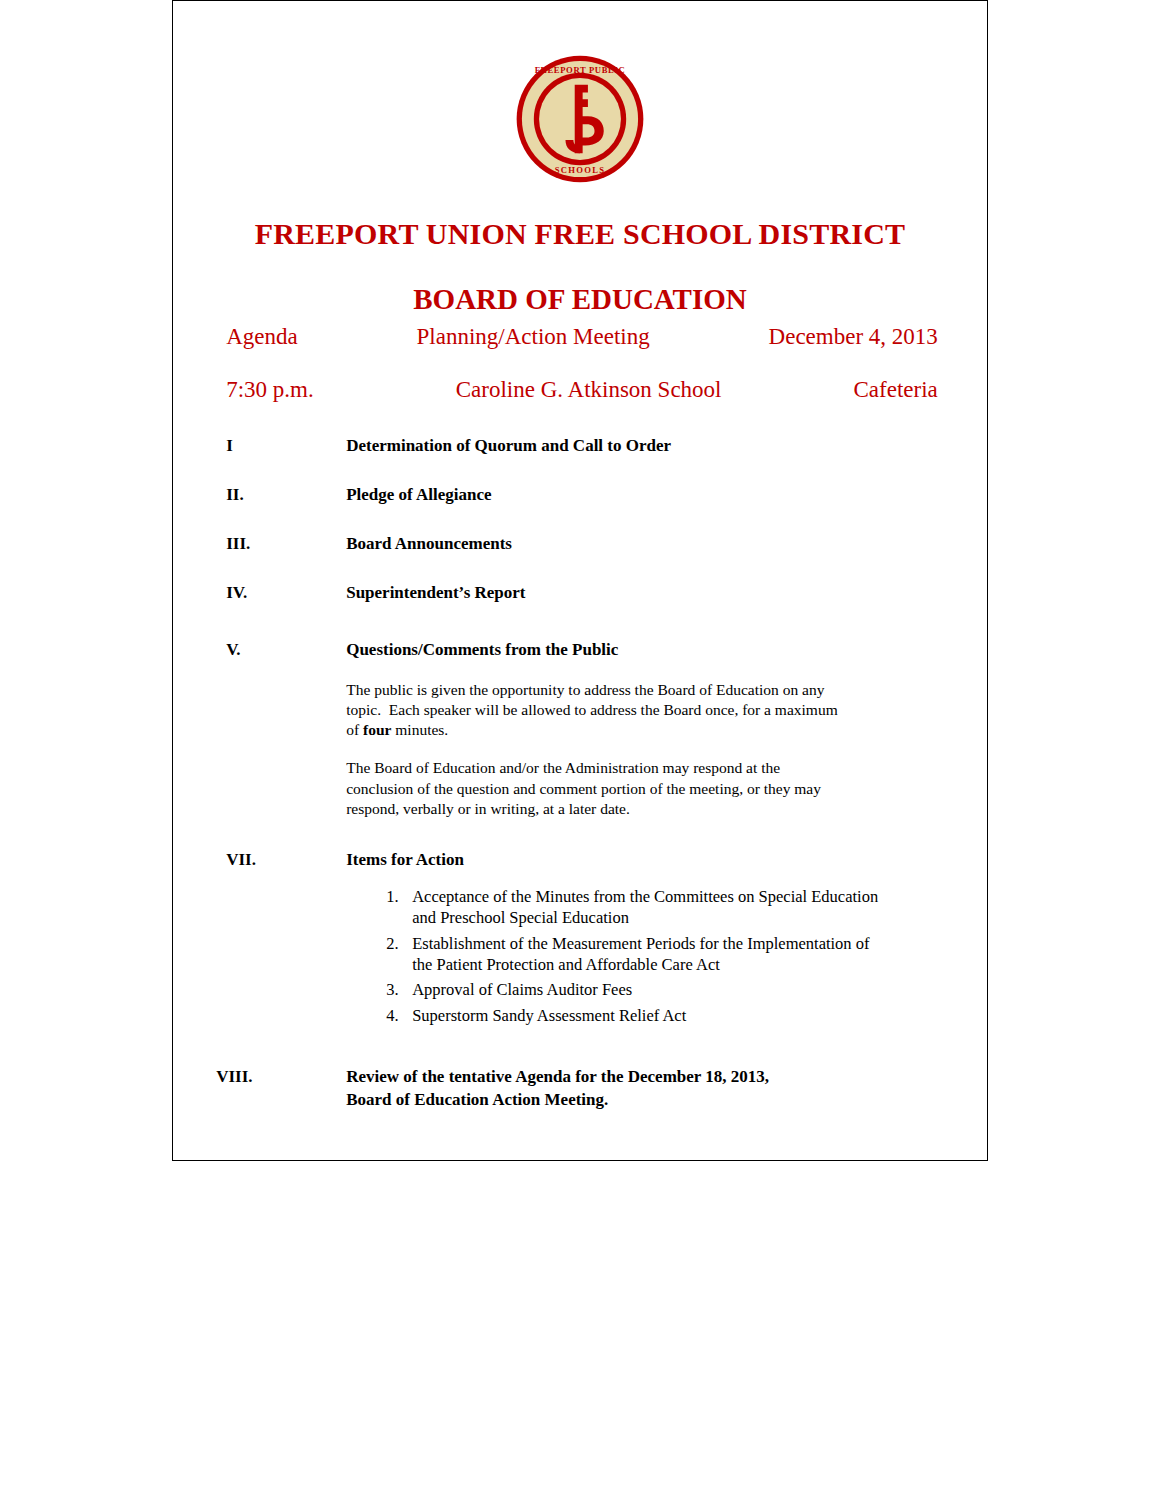FREEPORT PUBLIC SCHOOLS
FREEPORT UNION FREE SCHOOL DISTRICT
BOARD OF EDUCATION
Agenda Planning/Action Meeting December 4, 2013
7:30 p.m. Caroline G. Atkinson School Cafeteria
I Determination of Quorum and Call to Order
II. Pledge of Allegiance
III. Board Announcements
IV. Superintendent’s Report
V. Questions/Comments from the Public
The public is given the opportunity to address the Board of Education on any topic. Each speaker will be allowed to address the Board once, for a maximum of four minutes.
The Board of Education and/or the Administration may respond at the conclusion of the question and comment portion of the meeting, or they may respond, verbally or in writing, at a later date.
VII. Items for Action
Acceptance of the Minutes from the Committees on Special Education and Preschool Special Education
Establishment of the Measurement Periods for the Implementation of the Patient Protection and Affordable Care Act
Approval of Claims Auditor Fees
Superstorm Sandy Assessment Relief Act
VIII. Review of the tentative Agenda for the December 18, 2013,
Board of Education Action Meeting.